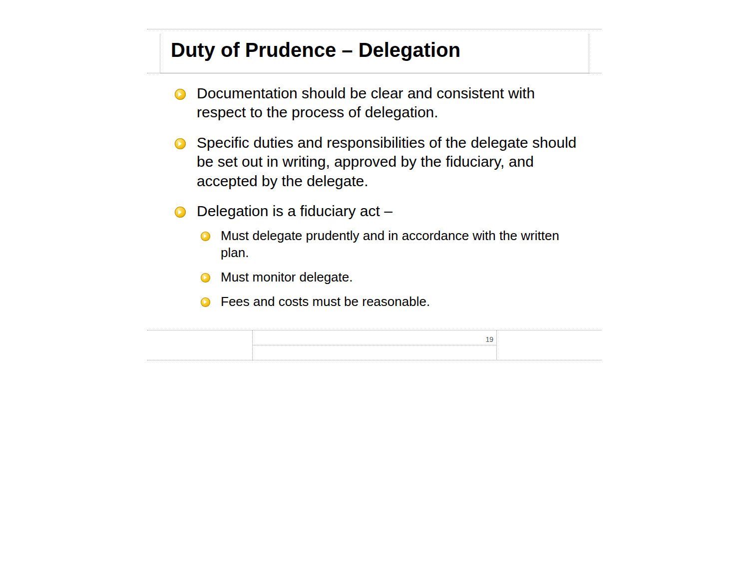Duty of Prudence – Delegation
Documentation should be clear and consistent with respect to the process of delegation.
Specific duties and responsibilities of the delegate should be set out in writing, approved by the fiduciary, and accepted by the delegate.
Delegation is a fiduciary act –
Must delegate prudently and in accordance with the written plan.
Must monitor delegate.
Fees and costs must be reasonable.
19